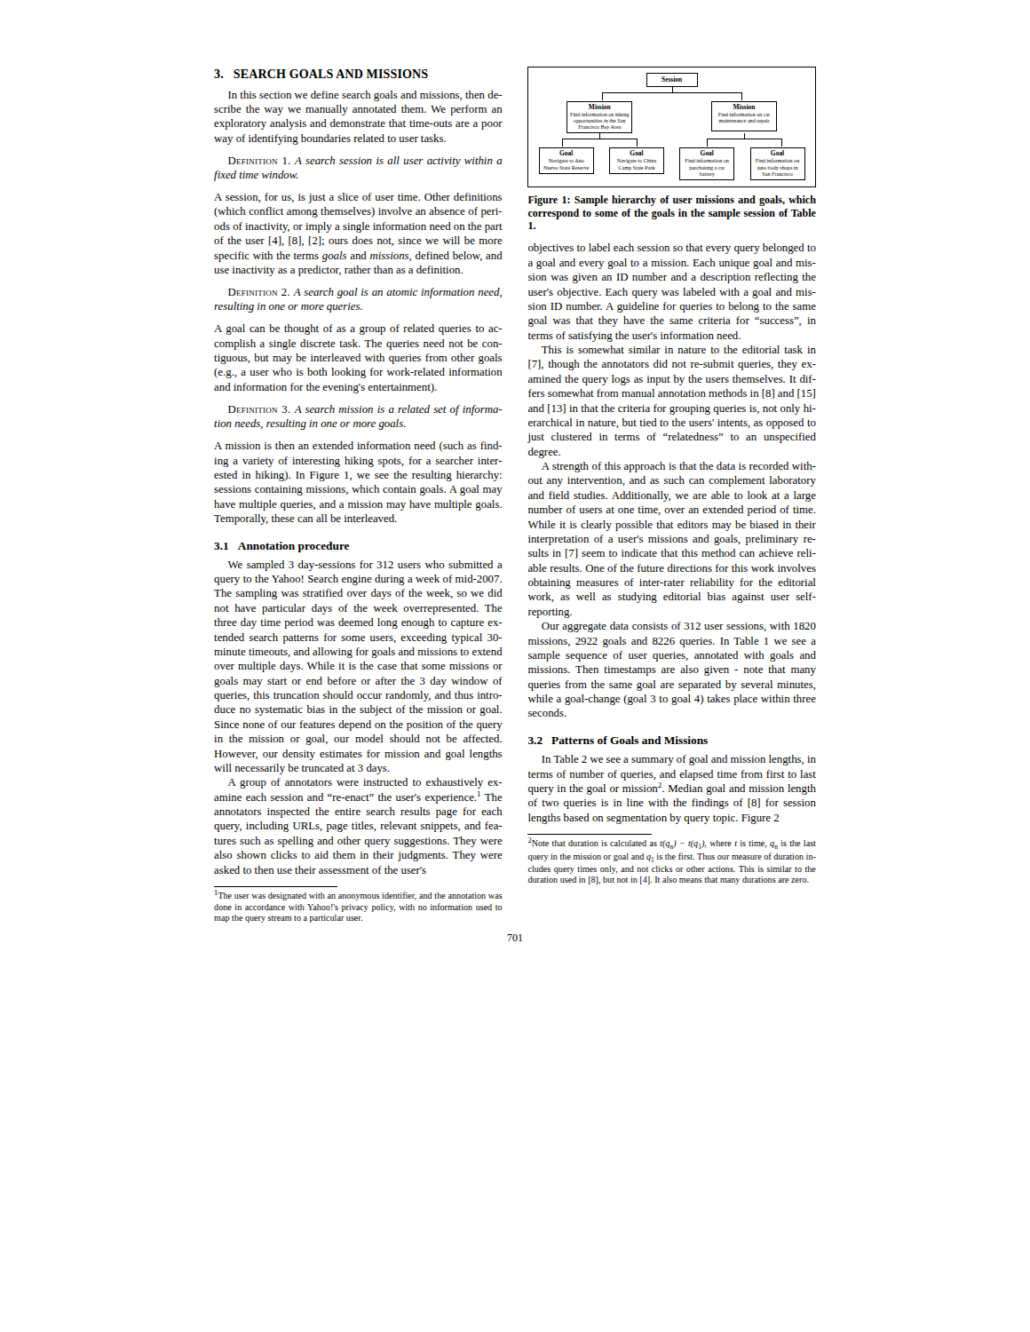3. SEARCH GOALS AND MISSIONS
In this section we define search goals and missions, then describe the way we manually annotated them. We perform an exploratory analysis and demonstrate that time-outs are a poor way of identifying boundaries related to user tasks.
Definition 1. A search session is all user activity within a fixed time window.
A session, for us, is just a slice of user time. Other definitions (which conflict among themselves) involve an absence of periods of inactivity, or imply a single information need on the part of the user [4], [8], [2]; ours does not, since we will be more specific with the terms goals and missions, defined below, and use inactivity as a predictor, rather than as a definition.
Definition 2. A search goal is an atomic information need, resulting in one or more queries.
A goal can be thought of as a group of related queries to accomplish a single discrete task. The queries need not be contiguous, but may be interleaved with queries from other goals (e.g., a user who is both looking for work-related information and information for the evening's entertainment).
Definition 3. A search mission is a related set of information needs, resulting in one or more goals.
A mission is then an extended information need (such as finding a variety of interesting hiking spots, for a searcher interested in hiking). In Figure 1, we see the resulting hierarchy: sessions containing missions, which contain goals. A goal may have multiple queries, and a mission may have multiple goals. Temporally, these can all be interleaved.
3.1 Annotation procedure
We sampled 3 day-sessions for 312 users who submitted a query to the Yahoo! Search engine during a week of mid-2007. The sampling was stratified over days of the week, so we did not have particular days of the week overrepresented. The three day time period was deemed long enough to capture extended search patterns for some users, exceeding typical 30-minute timeouts, and allowing for goals and missions to extend over multiple days. While it is the case that some missions or goals may start or end before or after the 3 day window of queries, this truncation should occur randomly, and thus introduce no systematic bias in the subject of the mission or goal. Since none of our features depend on the position of the query in the mission or goal, our model should not be affected. However, our density estimates for mission and goal lengths will necessarily be truncated at 3 days.
A group of annotators were instructed to exhaustively examine each session and “re-enact” the user's experience.1 The annotators inspected the entire search results page for each query, including URLs, page titles, relevant snippets, and features such as spelling and other query suggestions. They were also shown clicks to aid them in their judgments. They were asked to then use their assessment of the user's
1The user was designated with an anonymous identifier, and the annotation was done in accordance with Yahoo!'s privacy policy, with no information used to map the query stream to a particular user.
Session
Mission Find information on hiking opportunities in the San Francisco Bay Area
Mission Find information on car maintenance and repair
Goal Navigate to Ano Nuevo State Reserve
Goal Navigate to China Camp State Park
Goal Find information on purchasing a car battery
Goal Find information on auto body shops in San Francisco
Figure 1: Sample hierarchy of user missions and goals, which correspond to some of the goals in the sample session of Table 1.
objectives to label each session so that every query belonged to a goal and every goal to a mission. Each unique goal and mission was given an ID number and a description reflecting the user's objective. Each query was labeled with a goal and mission ID number. A guideline for queries to belong to the same goal was that they have the same criteria for “success”, in terms of satisfying the user's information need.
This is somewhat similar in nature to the editorial task in [7], though the annotators did not re-submit queries, they examined the query logs as input by the users themselves. It differs somewhat from manual annotation methods in [8] and [15] and [13] in that the criteria for grouping queries is, not only hierarchical in nature, but tied to the users' intents, as opposed to just clustered in terms of “relatedness” to an unspecified degree.
A strength of this approach is that the data is recorded without any intervention, and as such can complement laboratory and field studies. Additionally, we are able to look at a large number of users at one time, over an extended period of time. While it is clearly possible that editors may be biased in their interpretation of a user's missions and goals, preliminary results in [7] seem to indicate that this method can achieve reliable results. One of the future directions for this work involves obtaining measures of inter-rater reliability for the editorial work, as well as studying editorial bias against user self-reporting.
Our aggregate data consists of 312 user sessions, with 1820 missions, 2922 goals and 8226 queries. In Table 1 we see a sample sequence of user queries, annotated with goals and missions. Then timestamps are also given - note that many queries from the same goal are separated by several minutes, while a goal-change (goal 3 to goal 4) takes place within three seconds.
3.2 Patterns of Goals and Missions
In Table 2 we see a summary of goal and mission lengths, in terms of number of queries, and elapsed time from first to last query in the goal or mission2. Median goal and mission length of two queries is in line with the findings of [8] for session lengths based on segmentation by query topic. Figure 2
2Note that duration is calculated as t(qn) − t(q1), where t is time, qn is the last query in the mission or goal and q1 is the first. Thus our measure of duration includes query times only, and not clicks or other actions. This is similar to the duration used in [8], but not in [4]. It also means that many durations are zero.
701